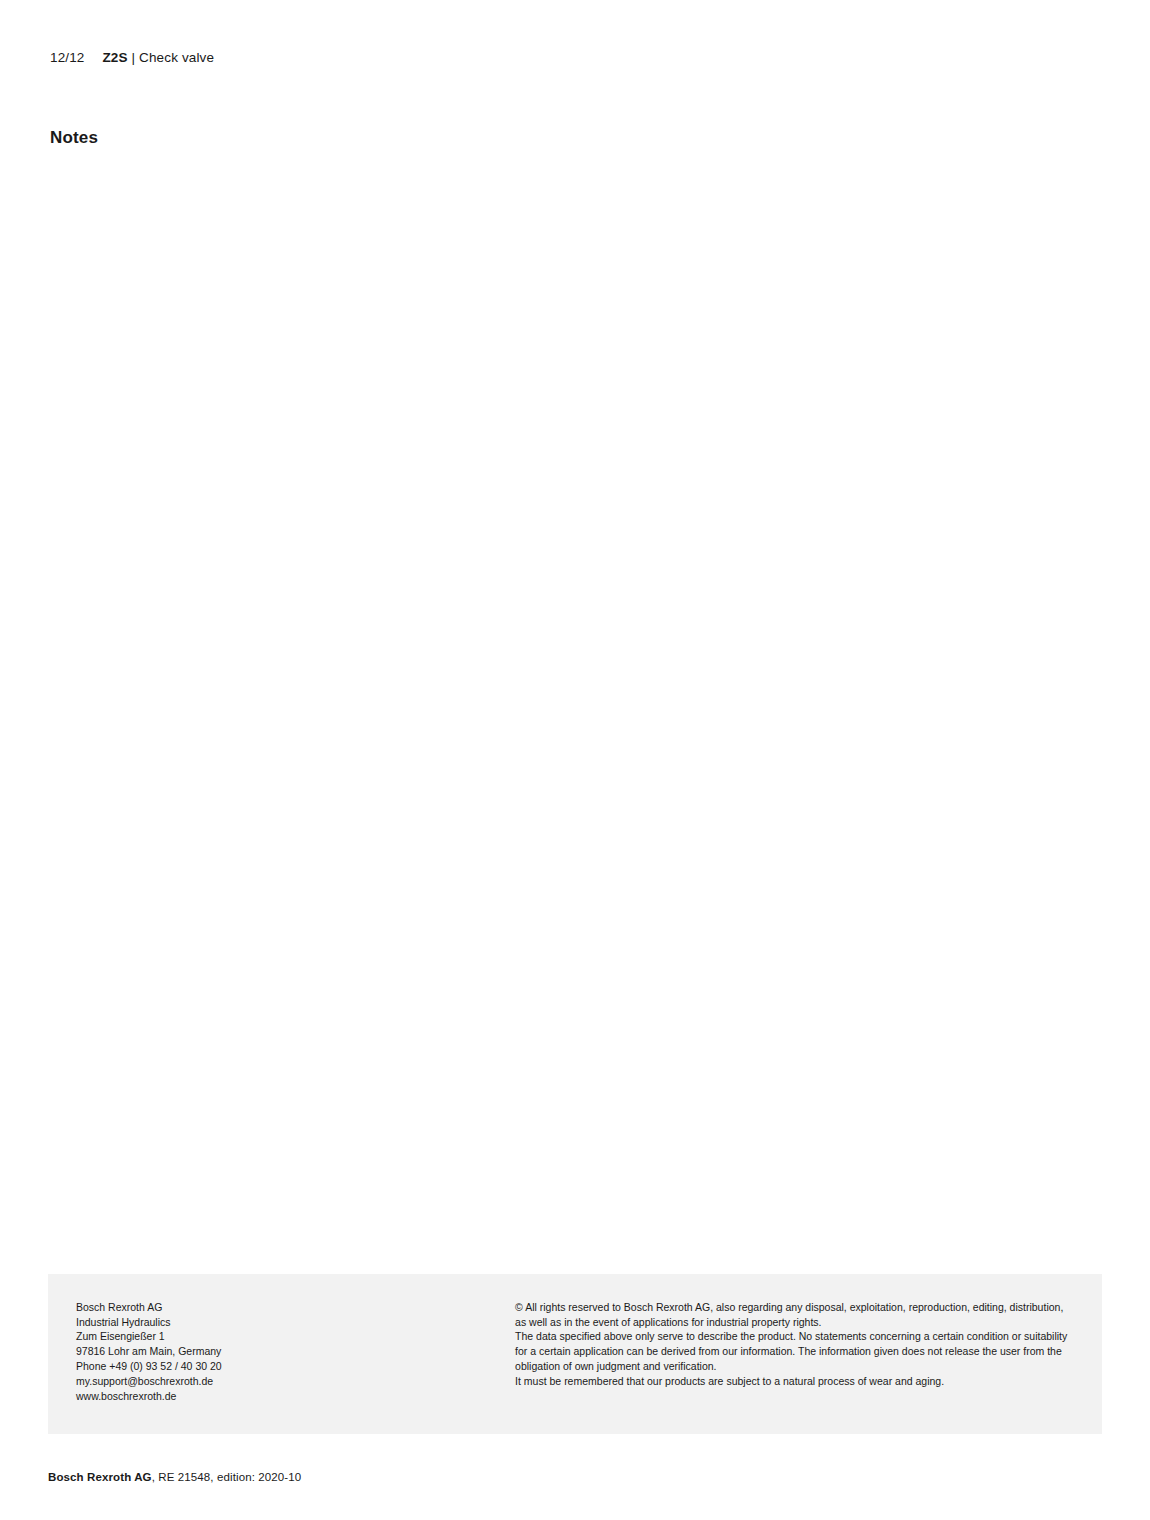12/12 Z2S | Check valve
Notes
Bosch Rexroth AG Industrial Hydraulics Zum Eisengießer 1 97816 Lohr am Main, Germany Phone +49 (0) 93 52 / 40 30 20 my.support@boschrexroth.de www.boschrexroth.de
© All rights reserved to Bosch Rexroth AG, also regarding any disposal, exploitation, reproduction, editing, distribution, as well as in the event of applications for industrial property rights.
The data specified above only serve to describe the product. No statements concerning a certain condition or suitability for a certain application can be derived from our information. The information given does not release the user from the obligation of own judgment and verification.
It must be remembered that our products are subject to a natural process of wear and aging.
Bosch Rexroth AG, RE 21548, edition: 2020-10